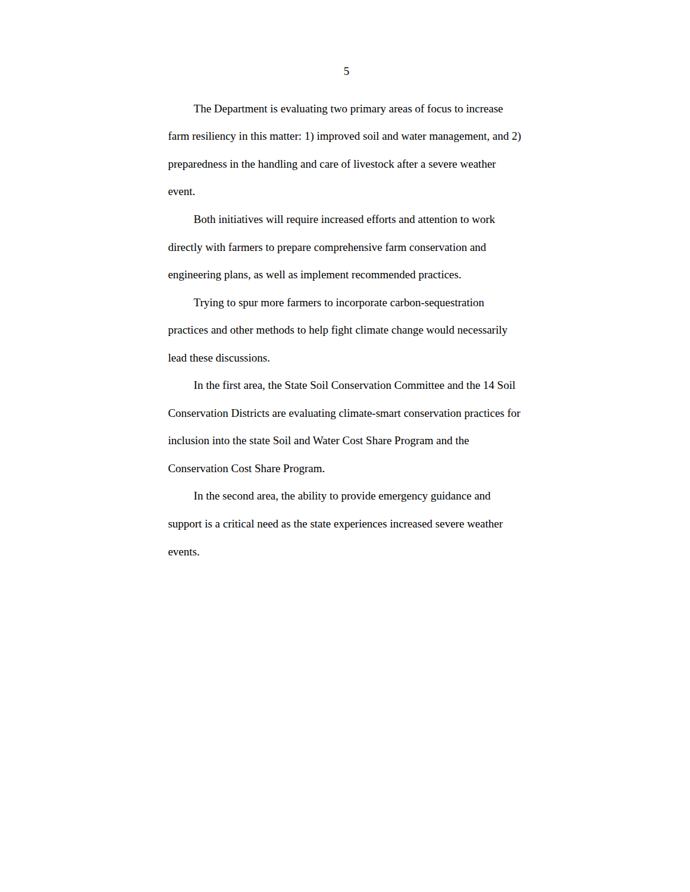5
The Department is evaluating two primary areas of focus to increase farm resiliency in this matter: 1) improved soil and water management, and 2) preparedness in the handling and care of livestock after a severe weather event.
Both initiatives will require increased efforts and attention to work directly with farmers to prepare comprehensive farm conservation and engineering plans, as well as implement recommended practices.
Trying to spur more farmers to incorporate carbon-sequestration practices and other methods to help fight climate change would necessarily lead these discussions.
In the first area, the State Soil Conservation Committee and the 14 Soil Conservation Districts are evaluating climate-smart conservation practices for inclusion into the state Soil and Water Cost Share Program and the Conservation Cost Share Program.
In the second area, the ability to provide emergency guidance and support is a critical need as the state experiences increased severe weather events.